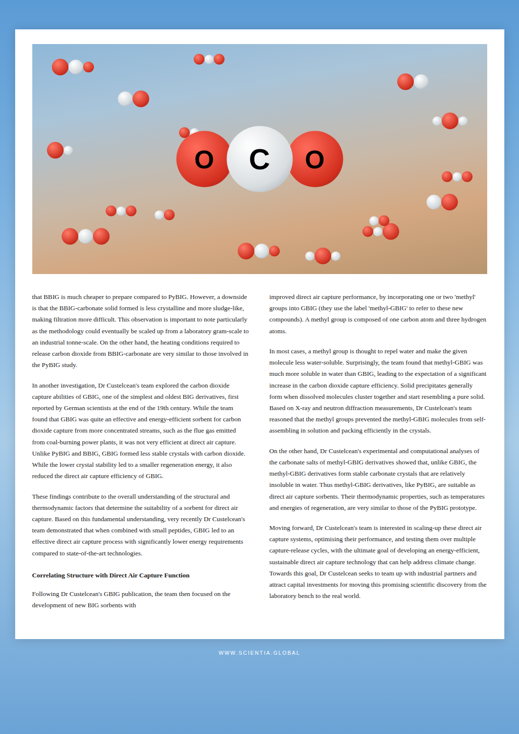O
C
O
that BBIG is much cheaper to prepare compared to PyBIG. However, a downside is that the BBIG-carbonate solid formed is less crystalline and more sludge-like, making filtration more difficult. This observation is important to note particularly as the methodology could eventually be scaled up from a laboratory gram-scale to an industrial tonne-scale. On the other hand, the heating conditions required to release carbon dioxide from BBIG-carbonate are very similar to those involved in the PyBIG study.
In another investigation, Dr Custelcean's team explored the carbon dioxide capture abilities of GBIG, one of the simplest and oldest BIG derivatives, first reported by German scientists at the end of the 19th century. While the team found that GBIG was quite an effective and energy-efficient sorbent for carbon dioxide capture from more concentrated streams, such as the flue gas emitted from coal-burning power plants, it was not very efficient at direct air capture. Unlike PyBIG and BBIG, GBIG formed less stable crystals with carbon dioxide. While the lower crystal stability led to a smaller regeneration energy, it also reduced the direct air capture efficiency of GBIG.
These findings contribute to the overall understanding of the structural and thermodynamic factors that determine the suitability of a sorbent for direct air capture. Based on this fundamental understanding, very recently Dr Custelcean's team demonstrated that when combined with small peptides, GBIG led to an effective direct air capture process with significantly lower energy requirements compared to state-of-the-art technologies.
Correlating Structure with Direct Air Capture Function
Following Dr Custelcean's GBIG publication, the team then focused on the development of new BIG sorbents with
improved direct air capture performance, by incorporating one or two 'methyl' groups into GBIG (they use the label 'methyl-GBIG' to refer to these new compounds). A methyl group is composed of one carbon atom and three hydrogen atoms.
In most cases, a methyl group is thought to repel water and make the given molecule less water-soluble. Surprisingly, the team found that methyl-GBIG was much more soluble in water than GBIG, leading to the expectation of a significant increase in the carbon dioxide capture efficiency. Solid precipitates generally form when dissolved molecules cluster together and start resembling a pure solid. Based on X-ray and neutron diffraction measurements, Dr Custelcean's team reasoned that the methyl groups prevented the methyl-GBIG molecules from self-assembling in solution and packing efficiently in the crystals.
On the other hand, Dr Custelcean's experimental and computational analyses of the carbonate salts of methyl-GBIG derivatives showed that, unlike GBIG, the methyl-GBIG derivatives form stable carbonate crystals that are relatively insoluble in water. Thus methyl-GBIG derivatives, like PyBIG, are suitable as direct air capture sorbents. Their thermodynamic properties, such as temperatures and energies of regeneration, are very similar to those of the PyBIG prototype.
Moving forward, Dr Custelcean's team is interested in scaling-up these direct air capture systems, optimising their performance, and testing them over multiple capture-release cycles, with the ultimate goal of developing an energy-efficient, sustainable direct air capture technology that can help address climate change. Towards this goal, Dr Custelcean seeks to team up with industrial partners and attract capital investments for moving this promising scientific discovery from the laboratory bench to the real world.
WWW.SCIENTIA.GLOBAL